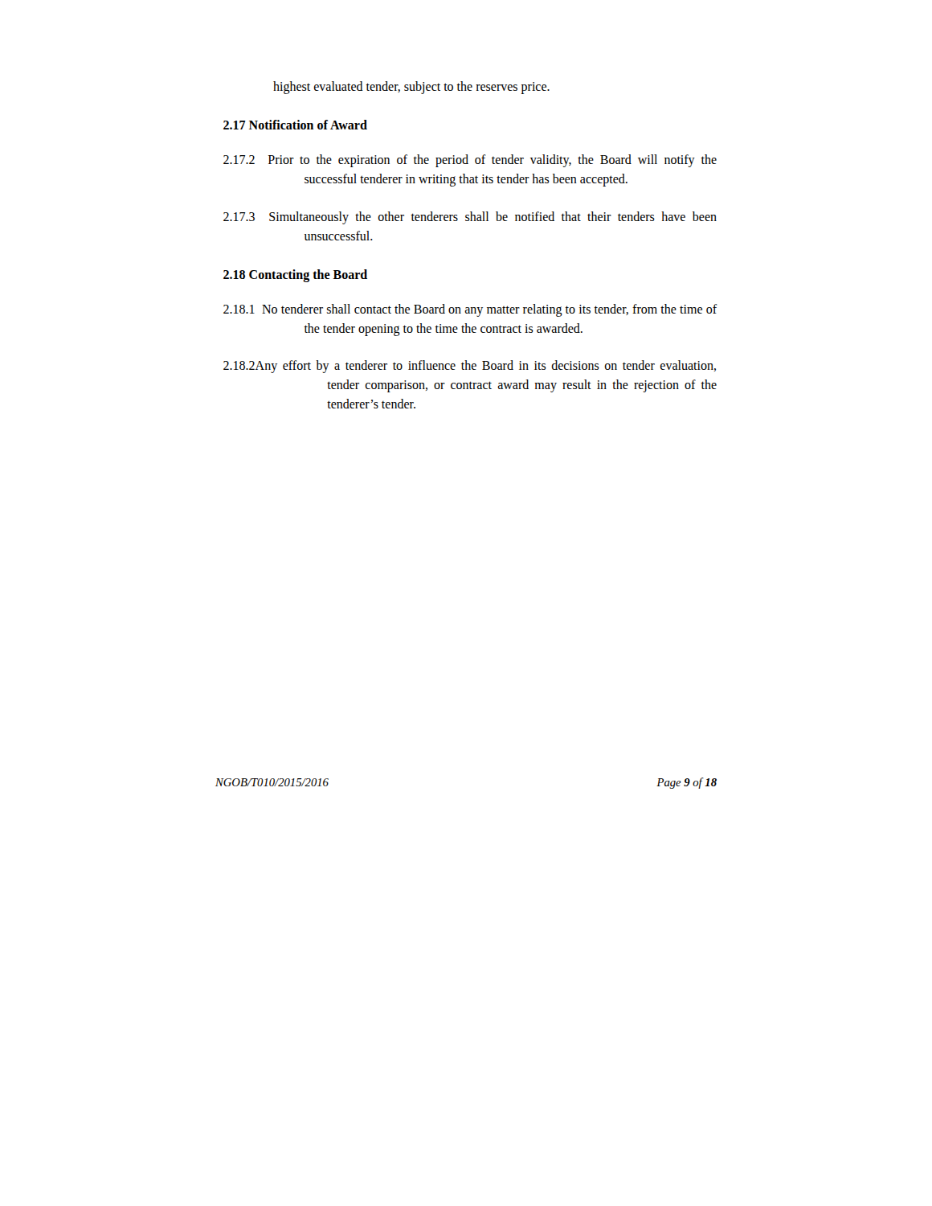highest evaluated tender, subject to the reserves price.
2.17 Notification of Award
2.17.2 Prior to the expiration of the period of tender validity, the Board will notify the successful tenderer in writing that its tender has been accepted.
2.17.3 Simultaneously the other tenderers shall be notified that their tenders have been unsuccessful.
2.18 Contacting the Board
2.18.1 No tenderer shall contact the Board on any matter relating to its tender, from the time of the tender opening to the time the contract is awarded.
2.18.2Any effort by a tenderer to influence the Board in its decisions on tender evaluation, tender comparison, or contract award may result in the rejection of the tenderer’s tender.
NGOB/T010/2015/2016
Page 9 of 18